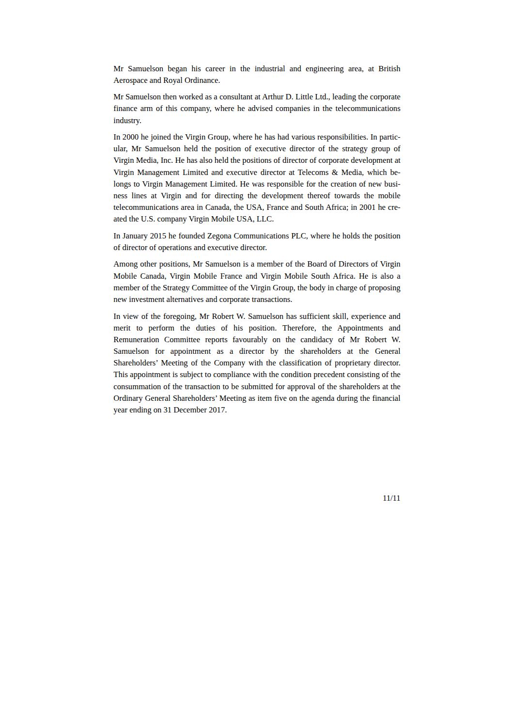Mr Samuelson began his career in the industrial and engineering area, at British Aerospace and Royal Ordinance.
Mr Samuelson then worked as a consultant at Arthur D. Little Ltd., leading the corporate finance arm of this company, where he advised companies in the telecommunications industry.
In 2000 he joined the Virgin Group, where he has had various responsibilities. In particular, Mr Samuelson held the position of executive director of the strategy group of Virgin Media, Inc. He has also held the positions of director of corporate development at Virgin Management Limited and executive director at Telecoms & Media, which belongs to Virgin Management Limited. He was responsible for the creation of new business lines at Virgin and for directing the development thereof towards the mobile telecommunications area in Canada, the USA, France and South Africa; in 2001 he created the U.S. company Virgin Mobile USA, LLC.
In January 2015 he founded Zegona Communications PLC, where he holds the position of director of operations and executive director.
Among other positions, Mr Samuelson is a member of the Board of Directors of Virgin Mobile Canada, Virgin Mobile France and Virgin Mobile South Africa. He is also a member of the Strategy Committee of the Virgin Group, the body in charge of proposing new investment alternatives and corporate transactions.
In view of the foregoing, Mr Robert W. Samuelson has sufficient skill, experience and merit to perform the duties of his position. Therefore, the Appointments and Remuneration Committee reports favourably on the candidacy of Mr Robert W. Samuelson for appointment as a director by the shareholders at the General Shareholders’ Meeting of the Company with the classification of proprietary director. This appointment is subject to compliance with the condition precedent consisting of the consummation of the transaction to be submitted for approval of the shareholders at the Ordinary General Shareholders’ Meeting as item five on the agenda during the financial year ending on 31 December 2017.
11/11